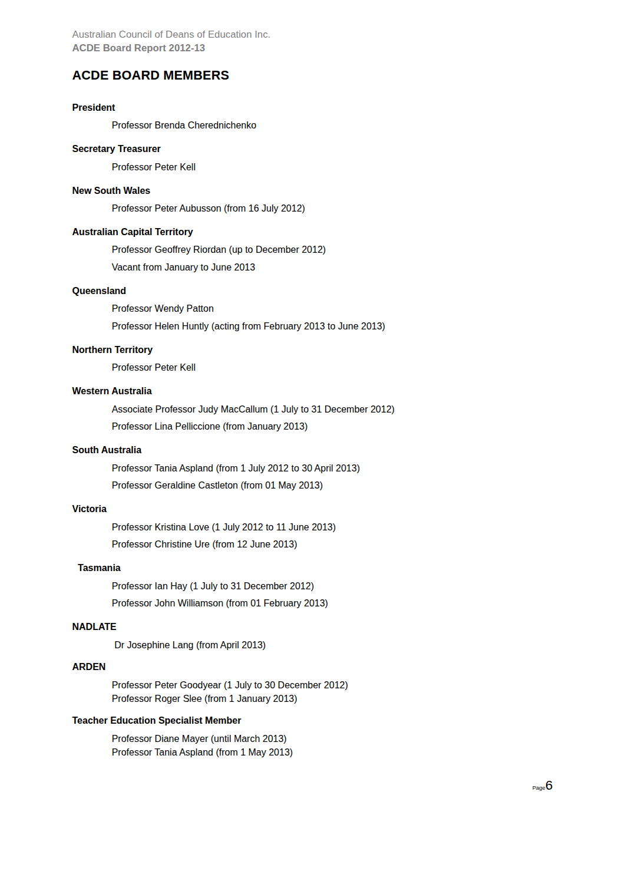Australian Council of Deans of Education Inc.
ACDE Board Report 2012-13
ACDE BOARD MEMBERS
President
Professor Brenda Cherednichenko
Secretary Treasurer
Professor Peter Kell
New South Wales
Professor Peter Aubusson (from 16 July 2012)
Australian Capital Territory
Professor Geoffrey Riordan (up to December 2012)
Vacant from January to June 2013
Queensland
Professor Wendy Patton
Professor Helen Huntly (acting from February 2013 to June 2013)
Northern Territory
Professor Peter Kell
Western Australia
Associate Professor Judy MacCallum (1 July to 31 December 2012)
Professor Lina Pelliccione (from January 2013)
South Australia
Professor Tania Aspland (from 1 July 2012 to 30 April 2013)
Professor Geraldine Castleton (from 01 May 2013)
Victoria
Professor Kristina Love (1 July 2012 to 11 June 2013)
Professor Christine Ure (from 12 June 2013)
Tasmania
Professor Ian Hay (1 July to 31 December 2012)
Professor John Williamson (from 01 February 2013)
NADLATE
Dr Josephine Lang (from April 2013)
ARDEN
Professor Peter Goodyear (1 July to 30 December 2012)
Professor Roger Slee (from 1 January 2013)
Teacher Education Specialist Member
Professor Diane Mayer (until March 2013)
Professor Tania Aspland (from 1 May 2013)
Page 6